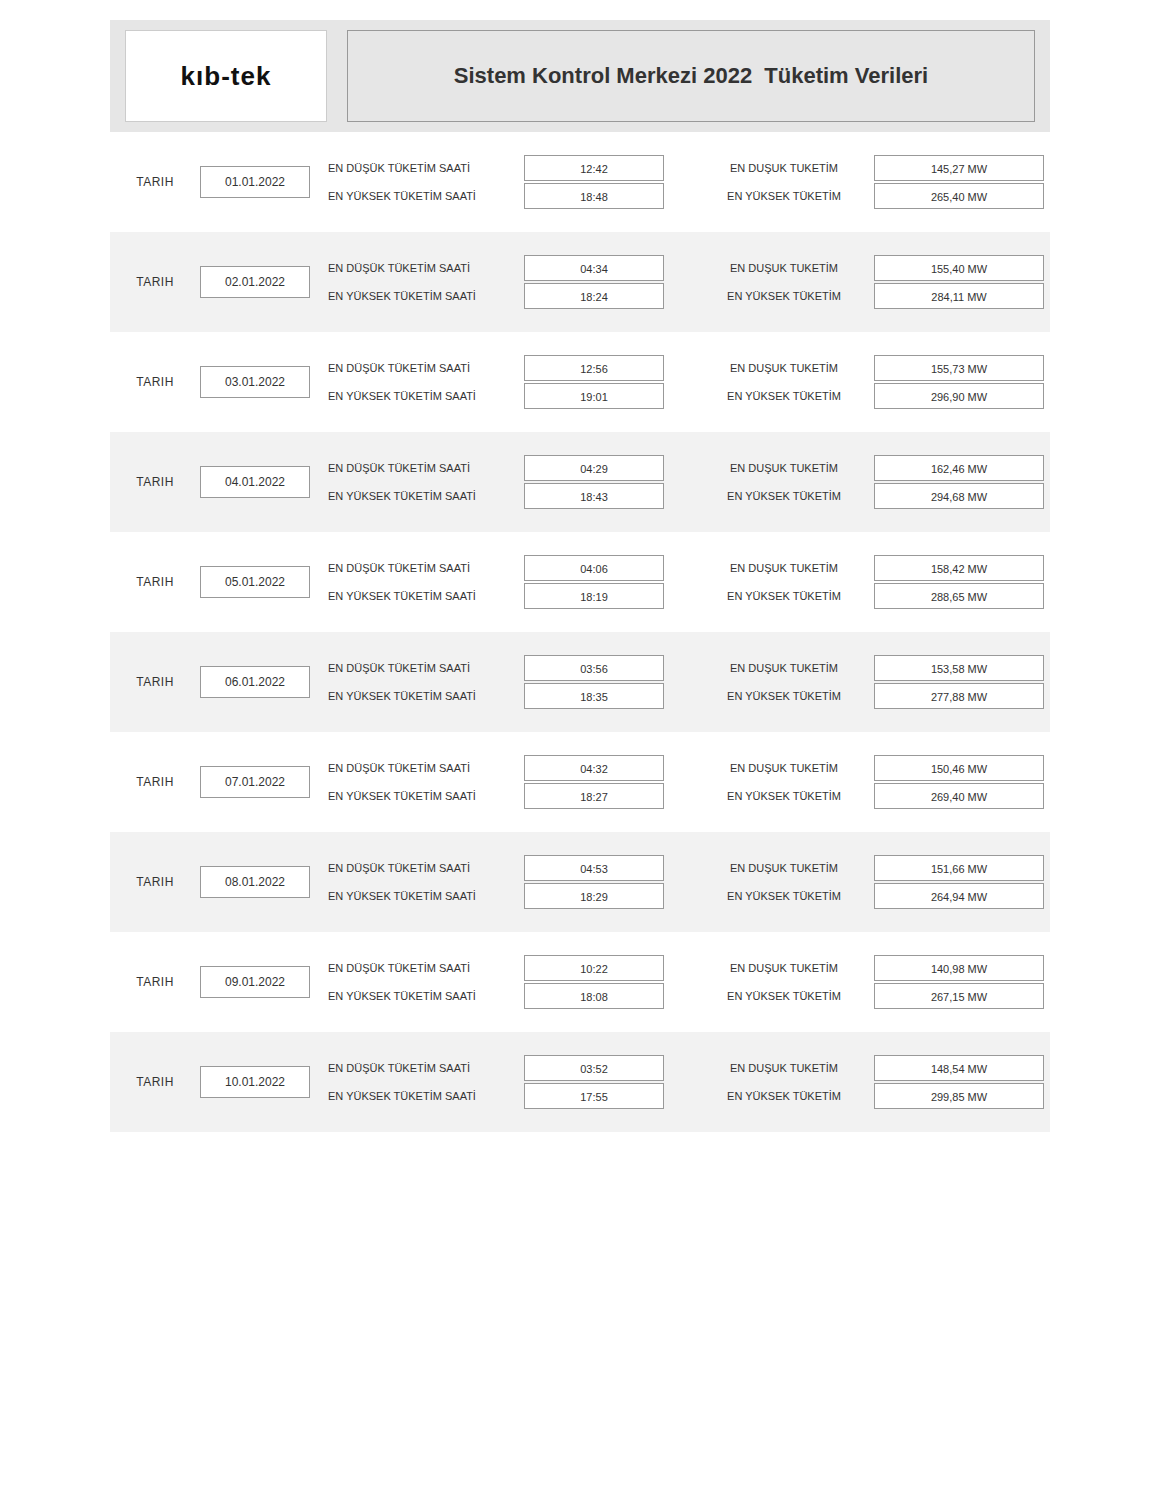kıb-tek
Sistem Kontrol Merkezi 2022 Tüketim Verileri
TARIH
01.01.2022
EN DÜŞÜK TÜKETİM SAATİ
EN YÜKSEK TÜKETİM SAATİ
12:42
18:48
EN DUŞUK TUKETİM
EN YÜKSEK TÜKETİM
145,27 MW
265,40 MW
TARIH
02.01.2022
EN DÜŞÜK TÜKETİM SAATİ
EN YÜKSEK TÜKETİM SAATİ
04:34
18:24
EN DUŞUK TUKETİM
EN YÜKSEK TÜKETİM
155,40 MW
284,11 MW
TARIH
03.01.2022
EN DÜŞÜK TÜKETİM SAATİ
EN YÜKSEK TÜKETİM SAATİ
12:56
19:01
EN DUŞUK TUKETİM
EN YÜKSEK TÜKETİM
155,73 MW
296,90 MW
TARIH
04.01.2022
EN DÜŞÜK TÜKETİM SAATİ
EN YÜKSEK TÜKETİM SAATİ
04:29
18:43
EN DUŞUK TUKETİM
EN YÜKSEK TÜKETİM
162,46 MW
294,68 MW
TARIH
05.01.2022
EN DÜŞÜK TÜKETİM SAATİ
EN YÜKSEK TÜKETİM SAATİ
04:06
18:19
EN DUŞUK TUKETİM
EN YÜKSEK TÜKETİM
158,42 MW
288,65 MW
TARIH
06.01.2022
EN DÜŞÜK TÜKETİM SAATİ
EN YÜKSEK TÜKETİM SAATİ
03:56
18:35
EN DUŞUK TUKETİM
EN YÜKSEK TÜKETİM
153,58 MW
277,88 MW
TARIH
07.01.2022
EN DÜŞÜK TÜKETİM SAATİ
EN YÜKSEK TÜKETİM SAATİ
04:32
18:27
EN DUŞUK TUKETİM
EN YÜKSEK TÜKETİM
150,46 MW
269,40 MW
TARIH
08.01.2022
EN DÜŞÜK TÜKETİM SAATİ
EN YÜKSEK TÜKETİM SAATİ
04:53
18:29
EN DUŞUK TUKETİM
EN YÜKSEK TÜKETİM
151,66 MW
264,94 MW
TARIH
09.01.2022
EN DÜŞÜK TÜKETİM SAATİ
EN YÜKSEK TÜKETİM SAATİ
10:22
18:08
EN DUŞUK TUKETİM
EN YÜKSEK TÜKETİM
140,98 MW
267,15 MW
TARIH
10.01.2022
EN DÜŞÜK TÜKETİM SAATİ
EN YÜKSEK TÜKETİM SAATİ
03:52
17:55
EN DUŞUK TUKETİM
EN YÜKSEK TÜKETİM
148,54 MW
299,85 MW